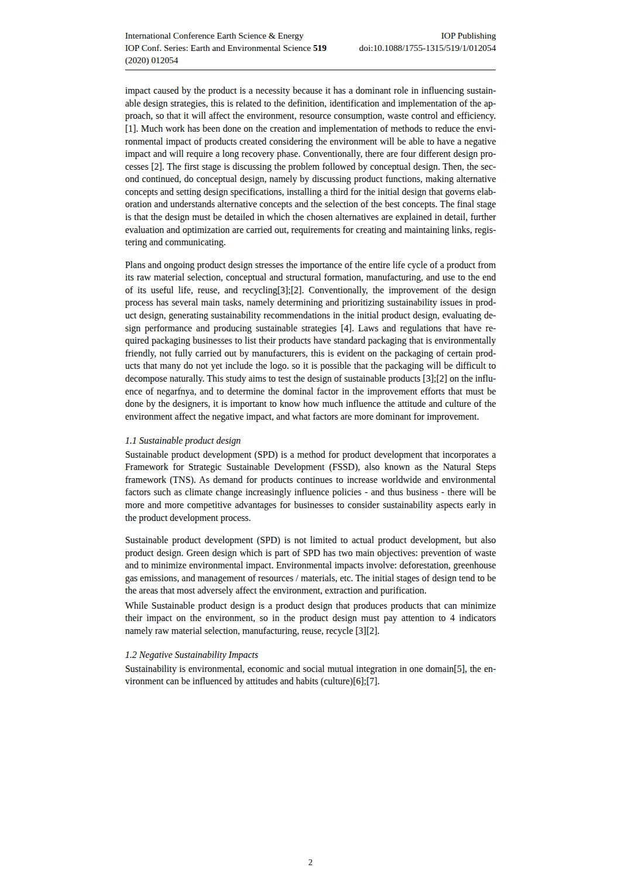International Conference Earth Science & Energy IOP Publishing
IOP Conf. Series: Earth and Environmental Science 519 (2020) 012054 doi:10.1088/1755-1315/519/1/012054
impact caused by the product is a necessity because it has a dominant role in influencing sustainable design strategies, this is related to the definition, identification and implementation of the approach, so that it will affect the environment, resource consumption, waste control and efficiency.[1]. Much work has been done on the creation and implementation of methods to reduce the environmental impact of products created considering the environment will be able to have a negative impact and will require a long recovery phase. Conventionally, there are four different design processes [2]. The first stage is discussing the problem followed by conceptual design. Then, the second continued, do conceptual design, namely by discussing product functions, making alternative concepts and setting design specifications, installing a third for the initial design that governs elaboration and understands alternative concepts and the selection of the best concepts. The final stage is that the design must be detailed in which the chosen alternatives are explained in detail, further evaluation and optimization are carried out, requirements for creating and maintaining links, registering and communicating.
Plans and ongoing product design stresses the importance of the entire life cycle of a product from its raw material selection, conceptual and structural formation, manufacturing, and use to the end of its useful life, reuse, and recycling[3];[2]. Conventionally, the improvement of the design process has several main tasks, namely determining and prioritizing sustainability issues in product design, generating sustainability recommendations in the initial product design, evaluating design performance and producing sustainable strategies [4]. Laws and regulations that have required packaging businesses to list their products have standard packaging that is environmentally friendly, not fully carried out by manufacturers, this is evident on the packaging of certain products that many do not yet include the logo. so it is possible that the packaging will be difficult to decompose naturally. This study aims to test the design of sustainable products [3];[2] on the influence of negarfnya, and to determine the dominal factor in the improvement efforts that must be done by the designers, it is important to know how much influence the attitude and culture of the environment affect the negative impact, and what factors are more dominant for improvement.
1.1 Sustainable product design
Sustainable product development (SPD) is a method for product development that incorporates a Framework for Strategic Sustainable Development (FSSD), also known as the Natural Steps framework (TNS). As demand for products continues to increase worldwide and environmental factors such as climate change increasingly influence policies - and thus business - there will be more and more competitive advantages for businesses to consider sustainability aspects early in the product development process.
Sustainable product development (SPD) is not limited to actual product development, but also product design. Green design which is part of SPD has two main objectives: prevention of waste and to minimize environmental impact. Environmental impacts involve: deforestation, greenhouse gas emissions, and management of resources / materials, etc. The initial stages of design tend to be the areas that most adversely affect the environment, extraction and purification.
While Sustainable product design is a product design that produces products that can minimize their impact on the environment, so in the product design must pay attention to 4 indicators namely raw material selection, manufacturing, reuse, recycle [3][2].
1.2 Negative Sustainability Impacts
Sustainability is environmental, economic and social mutual integration in one domain[5], the environment can be influenced by attitudes and habits (culture)[6];[7].
2